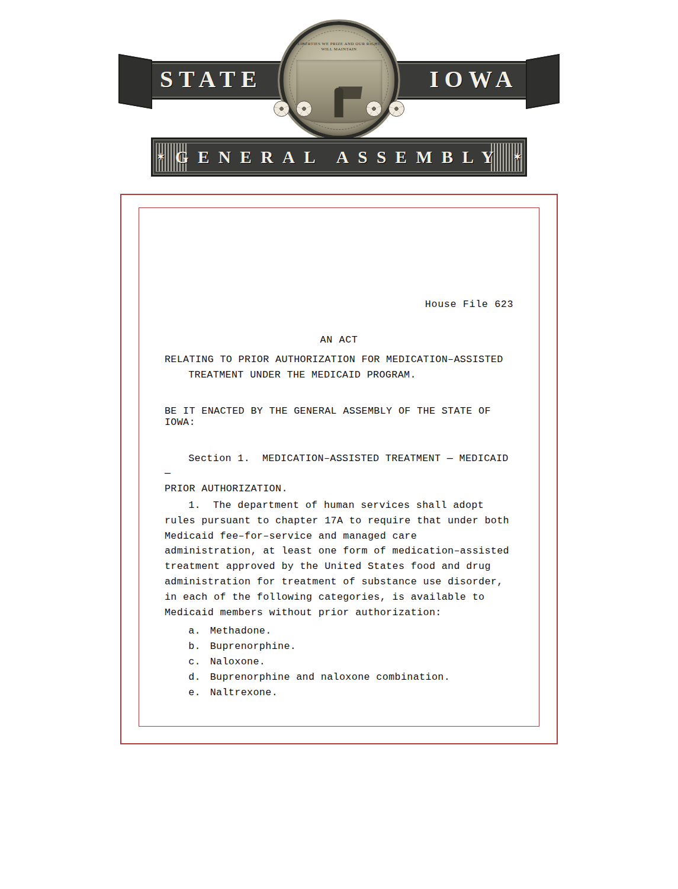STATE
IOWA
Our liberties we prize and our rights we will maintain
✶GENERAL ASSEMBLY✶
House File 623
AN ACT
RELATING TO PRIOR AUTHORIZATION FOR MEDICATION–ASSISTED TREATMENT UNDER THE MEDICAID PROGRAM.
BE IT ENACTED BY THE GENERAL ASSEMBLY OF THE STATE OF IOWA:
Section 1. MEDICATION–ASSISTED TREATMENT — MEDICAID — PRIOR AUTHORIZATION.
1. The department of human services shall adopt rules pursuant to chapter 17A to require that under both Medicaid fee–for–service and managed care administration, at least one form of medication–assisted treatment approved by the United States food and drug administration for treatment of substance use disorder, in each of the following categories, is available to Medicaid members without prior authorization:
a. Methadone.
b. Buprenorphine.
c. Naloxone.
d. Buprenorphine and naloxone combination.
e. Naltrexone.